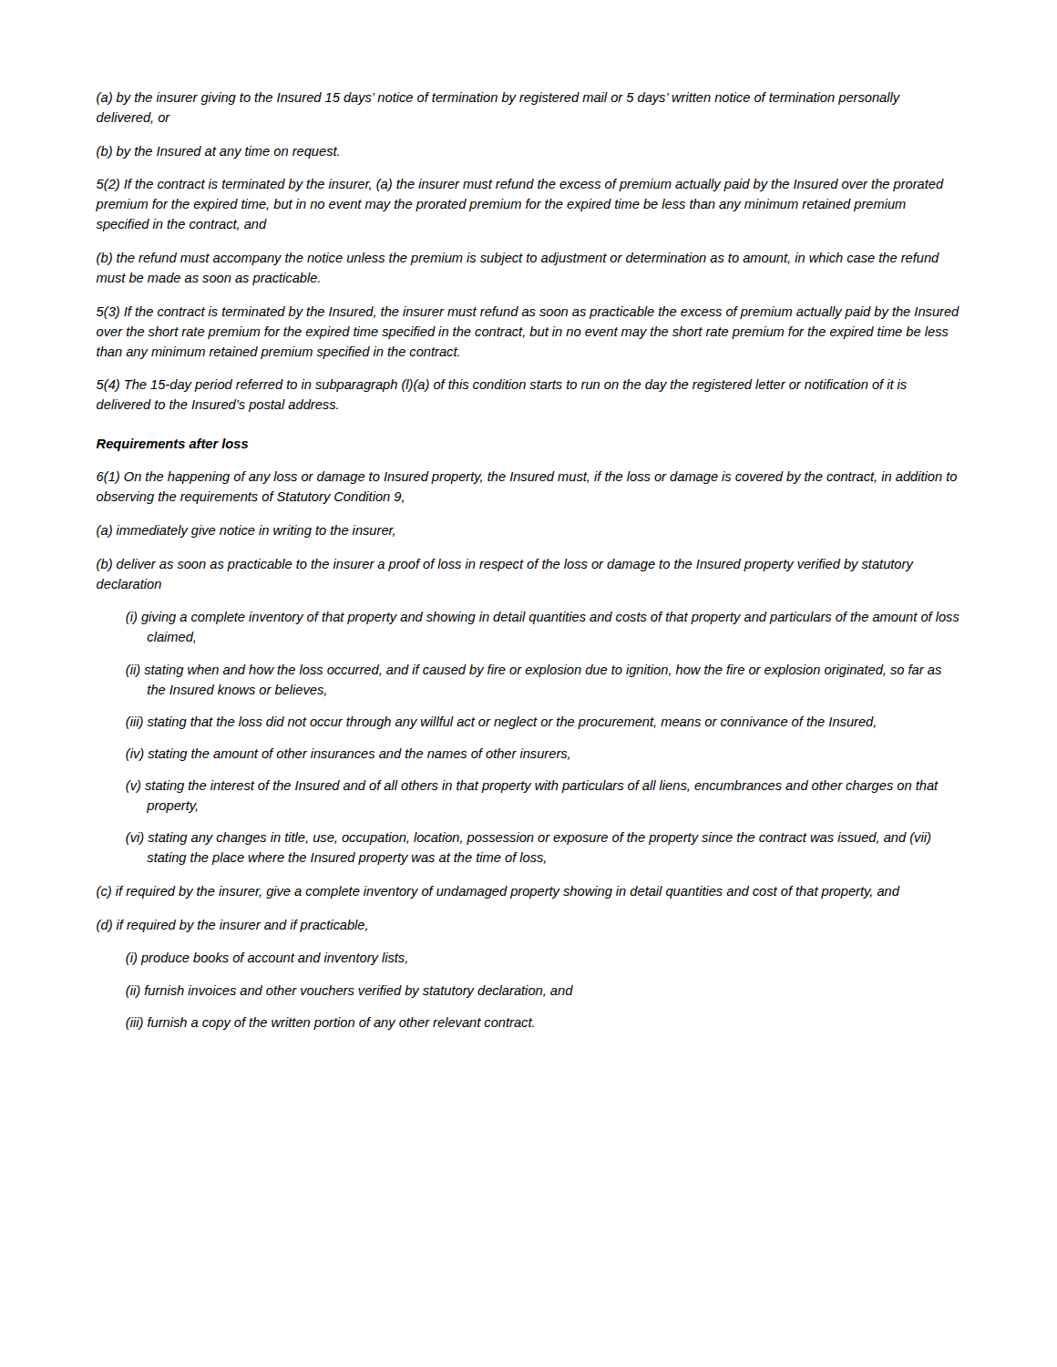(a) by the insurer giving to the Insured 15 days’ notice of termination by registered mail or 5 days’ written notice of termination personally delivered, or
(b) by the Insured at any time on request.
5(2) If the contract is terminated by the insurer, (a) the insurer must refund the excess of premium actually paid by the Insured over the prorated premium for the expired time, but in no event may the prorated premium for the expired time be less than any minimum retained premium specified in the contract, and
(b) the refund must accompany the notice unless the premium is subject to adjustment or determination as to amount, in which case the refund must be made as soon as practicable.
5(3) If the contract is terminated by the Insured, the insurer must refund as soon as practicable the excess of premium actually paid by the Insured over the short rate premium for the expired time specified in the contract, but in no event may the short rate premium for the expired time be less than any minimum retained premium specified in the contract.
5(4) The 15-day period referred to in subparagraph (l)(a) of this condition starts to run on the day the registered letter or notification of it is delivered to the Insured’s postal address.
Requirements after loss
6(1) On the happening of any loss or damage to Insured property, the Insured must, if the loss or damage is covered by the contract, in addition to observing the requirements of Statutory Condition 9,
(a) immediately give notice in writing to the insurer,
(b) deliver as soon as practicable to the insurer a proof of loss in respect of the loss or damage to the Insured property verified by statutory declaration
(i) giving a complete inventory of that property and showing in detail quantities and costs of that property and particulars of the amount of loss claimed,
(ii) stating when and how the loss occurred, and if caused by fire or explosion due to ignition, how the fire or explosion originated, so far as the Insured knows or believes,
(iii) stating that the loss did not occur through any willful act or neglect or the procurement, means or connivance of the Insured,
(iv) stating the amount of other insurances and the names of other insurers,
(v) stating the interest of the Insured and of all others in that property with particulars of all liens, encumbrances and other charges on that property,
(vi) stating any changes in title, use, occupation, location, possession or exposure of the property since the contract was issued, and (vii) stating the place where the Insured property was at the time of loss,
(c) if required by the insurer, give a complete inventory of undamaged property showing in detail quantities and cost of that property, and
(d) if required by the insurer and if practicable,
(i) produce books of account and inventory lists,
(ii) furnish invoices and other vouchers verified by statutory declaration, and
(iii) furnish a copy of the written portion of any other relevant contract.